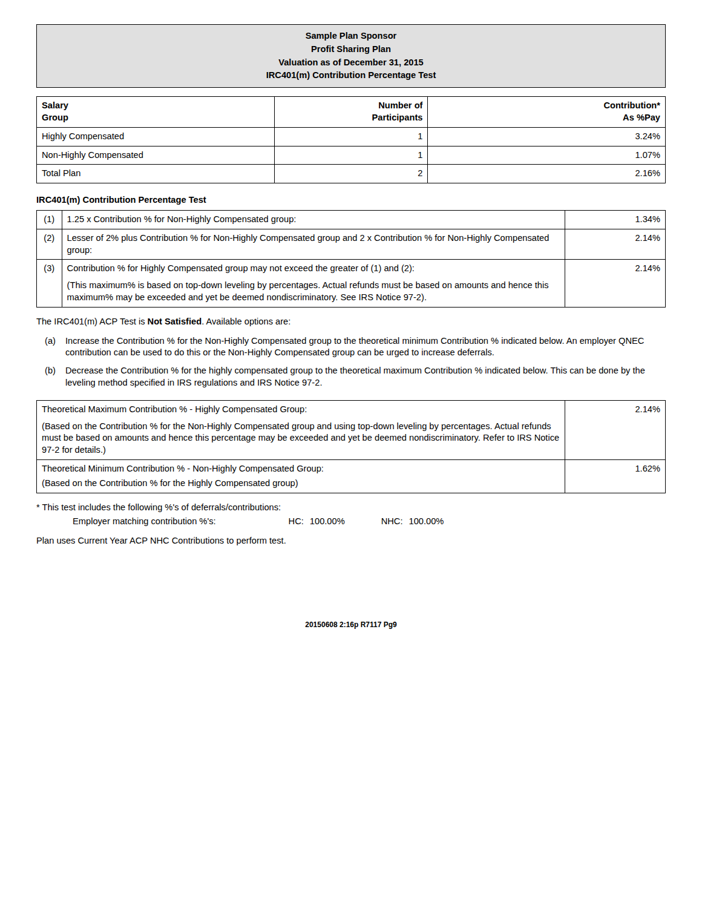Sample Plan Sponsor
Profit Sharing Plan
Valuation as of December 31, 2015
IRC401(m) Contribution Percentage Test
| Salary | Number of | Contribution* |
| --- | --- | --- |
| Group | Participants | As %Pay |
| Highly Compensated | 1 | 3.24% |
| Non-Highly Compensated | 1 | 1.07% |
| Total Plan | 2 | 2.16% |
IRC401(m) Contribution Percentage Test
| (1) | 1.25 x Contribution % for Non-Highly Compensated group: | 1.34% |
| (2) | Lesser of 2% plus Contribution % for Non-Highly Compensated group and 2 x Contribution % for Non-Highly Compensated group: | 2.14% |
| (3) | Contribution % for Highly Compensated group may not exceed the greater of (1) and (2): (This maximum% is based on top-down leveling by percentages. Actual refunds must be based on amounts and hence this maximum% may be exceeded and yet be deemed nondiscriminatory. See IRS Notice 97-2). | 2.14% |
The IRC401(m) ACP Test is Not Satisfied. Available options are:
(a) Increase the Contribution % for the Non-Highly Compensated group to the theoretical minimum Contribution % indicated below. An employer QNEC contribution can be used to do this or the Non-Highly Compensated group can be urged to increase deferrals.
(b) Decrease the Contribution % for the highly compensated group to the theoretical maximum Contribution % indicated below. This can be done by the leveling method specified in IRS regulations and IRS Notice 97-2.
| Theoretical Maximum Contribution % - Highly Compensated Group: (Based on the Contribution % for the Non-Highly Compensated group and using top-down leveling by percentages. Actual refunds must be based on amounts and hence this percentage may be exceeded and yet be deemed nondiscriminatory. Refer to IRS Notice 97-2 for details.) | 2.14% |
| Theoretical Minimum Contribution % - Non-Highly Compensated Group: (Based on the Contribution % for the Highly Compensated group) | 1.62% |
* This test includes the following %'s of deferrals/contributions:
| Employer matching contribution %'s: | HC: | 100.00% | NHC: | 100.00% |
Plan uses Current Year ACP NHC Contributions to perform test.
20150608 2:16p R7117 Pg9